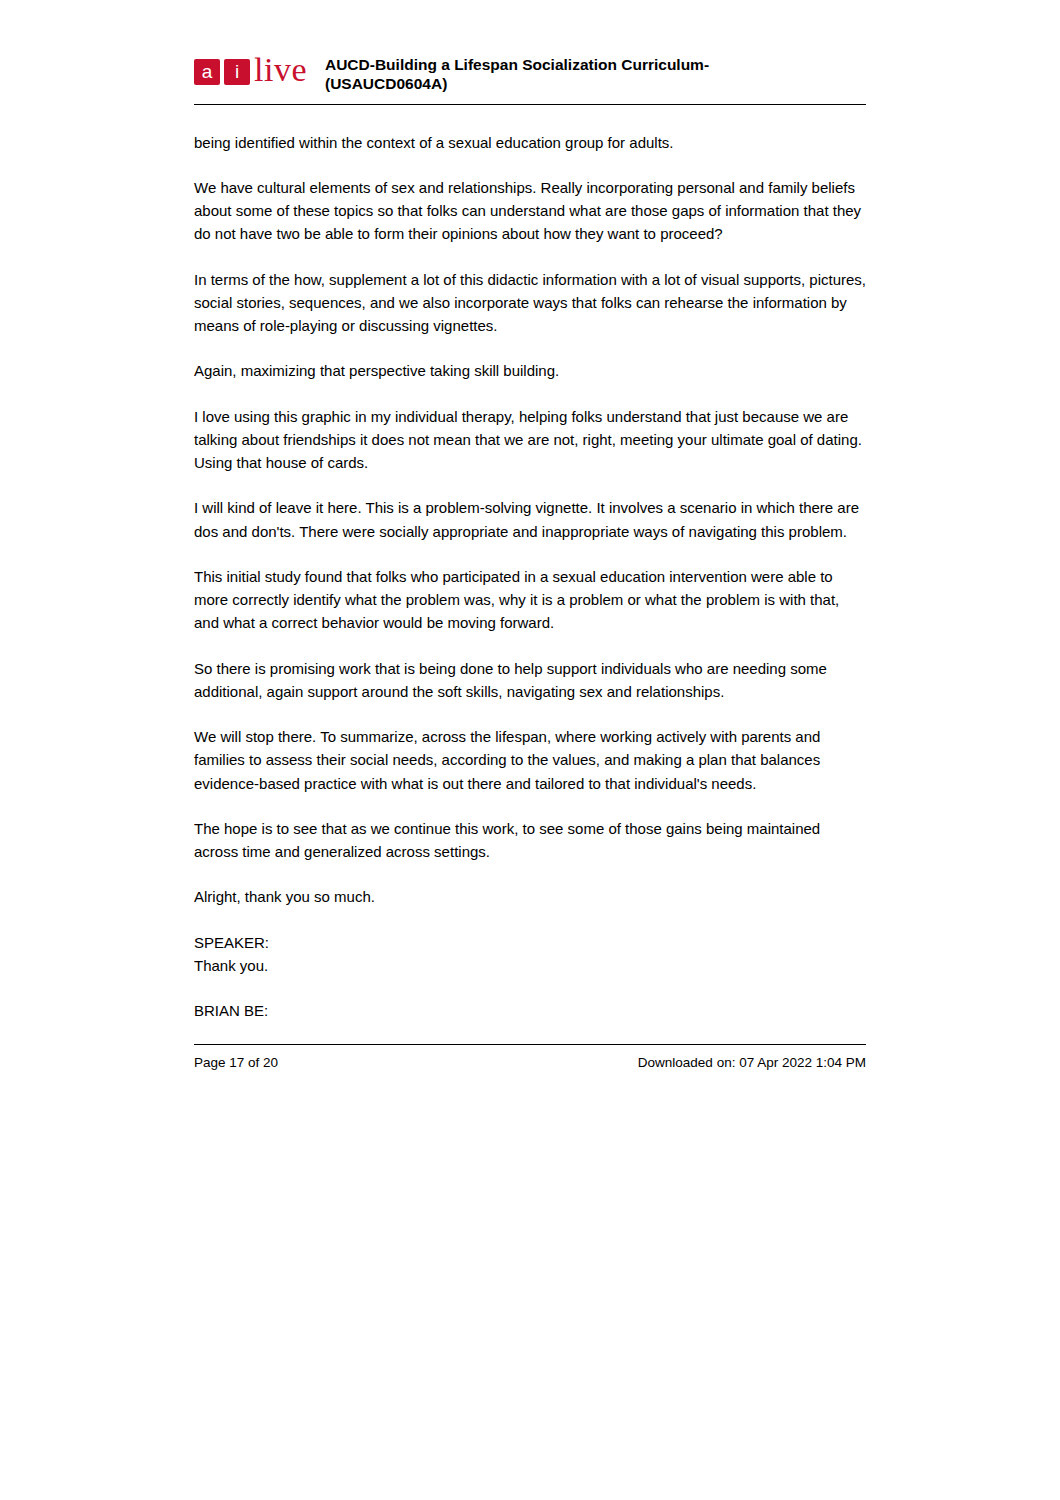ailive
AUCD-Building a Lifespan Socialization Curriculum-
(USAUCD0604A)
being identified within the context of a sexual education group for adults.
We have cultural elements of sex and relationships. Really incorporating personal and family beliefs about some of these topics so that folks can understand what are those gaps of information that they do not have two be able to form their opinions about how they want to proceed?
In terms of the how, supplement a lot of this didactic information with a lot of visual supports, pictures, social stories, sequences, and we also incorporate ways that folks can rehearse the information by means of role-playing or discussing vignettes.
Again, maximizing that perspective taking skill building.
I love using this graphic in my individual therapy, helping folks understand that just because we are talking about friendships it does not mean that we are not, right, meeting your ultimate goal of dating. Using that house of cards.
I will kind of leave it here. This is a problem-solving vignette. It involves a scenario in which there are dos and don'ts. There were socially appropriate and inappropriate ways of navigating this problem.
This initial study found that folks who participated in a sexual education intervention were able to more correctly identify what the problem was, why it is a problem or what the problem is with that, and what a correct behavior would be moving forward.
So there is promising work that is being done to help support individuals who are needing some additional, again support around the soft skills, navigating sex and relationships.
We will stop there. To summarize, across the lifespan, where working actively with parents and families to assess their social needs, according to the values, and making a plan that balances evidence-based practice with what is out there and tailored to that individual's needs.
The hope is to see that as we continue this work, to see some of those gains being maintained across time and generalized across settings.
Alright, thank you so much.
SPEAKER:
Thank you.
BRIAN BE:
Page 17 of 20 Downloaded on: 07 Apr 2022 1:04 PM